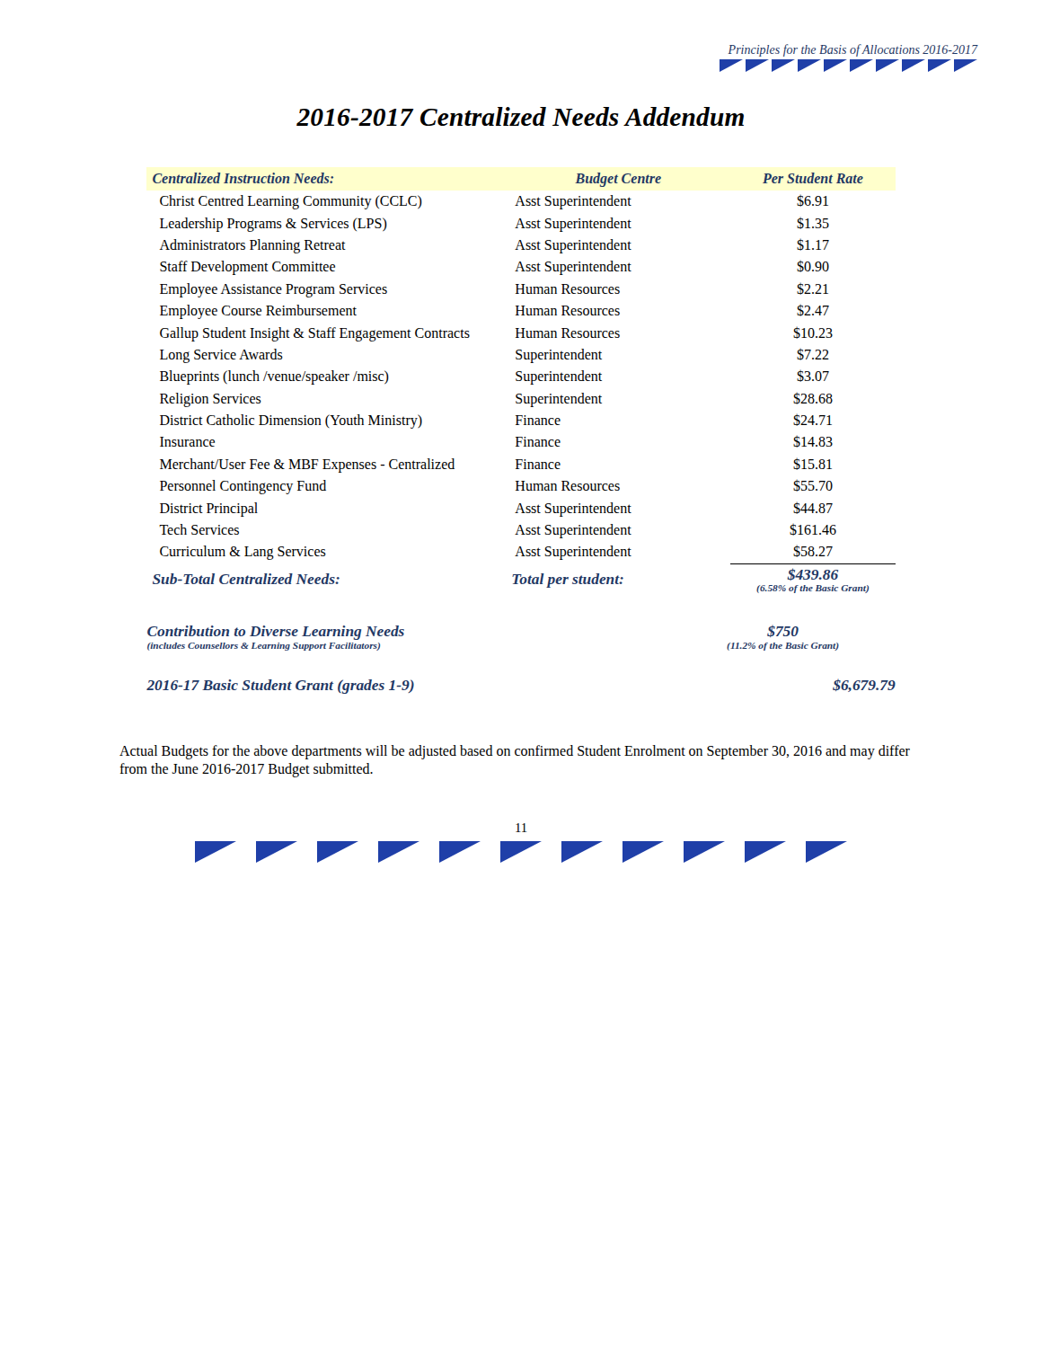Principles for the Basis of Allocations 2016-2017
2016-2017 Centralized Needs Addendum
| Centralized Instruction Needs: | Budget Centre | Per Student Rate |
| --- | --- | --- |
| Christ Centred Learning Community (CCLC) | Asst Superintendent | $6.91 |
| Leadership Programs & Services (LPS) | Asst Superintendent | $1.35 |
| Administrators Planning Retreat | Asst Superintendent | $1.17 |
| Staff Development Committee | Asst Superintendent | $0.90 |
| Employee Assistance Program Services | Human Resources | $2.21 |
| Employee Course Reimbursement | Human Resources | $2.47 |
| Gallup Student Insight & Staff Engagement Contracts | Human Resources | $10.23 |
| Long Service Awards | Superintendent | $7.22 |
| Blueprints (lunch /venue/speaker /misc) | Superintendent | $3.07 |
| Religion Services | Superintendent | $28.68 |
| District Catholic Dimension (Youth Ministry) | Finance | $24.71 |
| Insurance | Finance | $14.83 |
| Merchant/User Fee & MBF Expenses - Centralized | Finance | $15.81 |
| Personnel Contingency Fund | Human Resources | $55.70 |
| District Principal | Asst Superintendent | $44.87 |
| Tech Services | Asst Superintendent | $161.46 |
| Curriculum & Lang Services | Asst Superintendent | $58.27 |
| Sub-Total Centralized Needs: | Total per student: | $439.86 (6.58% of the Basic Grant) |
| Contribution to Diverse Learning Needs (includes Counsellors & Learning Support Facilitators) | $750 (11.2% of the Basic Grant) |
| 2016-17 Basic Student Grant (grades 1-9) | $6,679.79 |
Actual Budgets for the above departments will be adjusted based on confirmed Student Enrolment on September 30, 2016 and may differ from the June 2016-2017 Budget submitted.
11